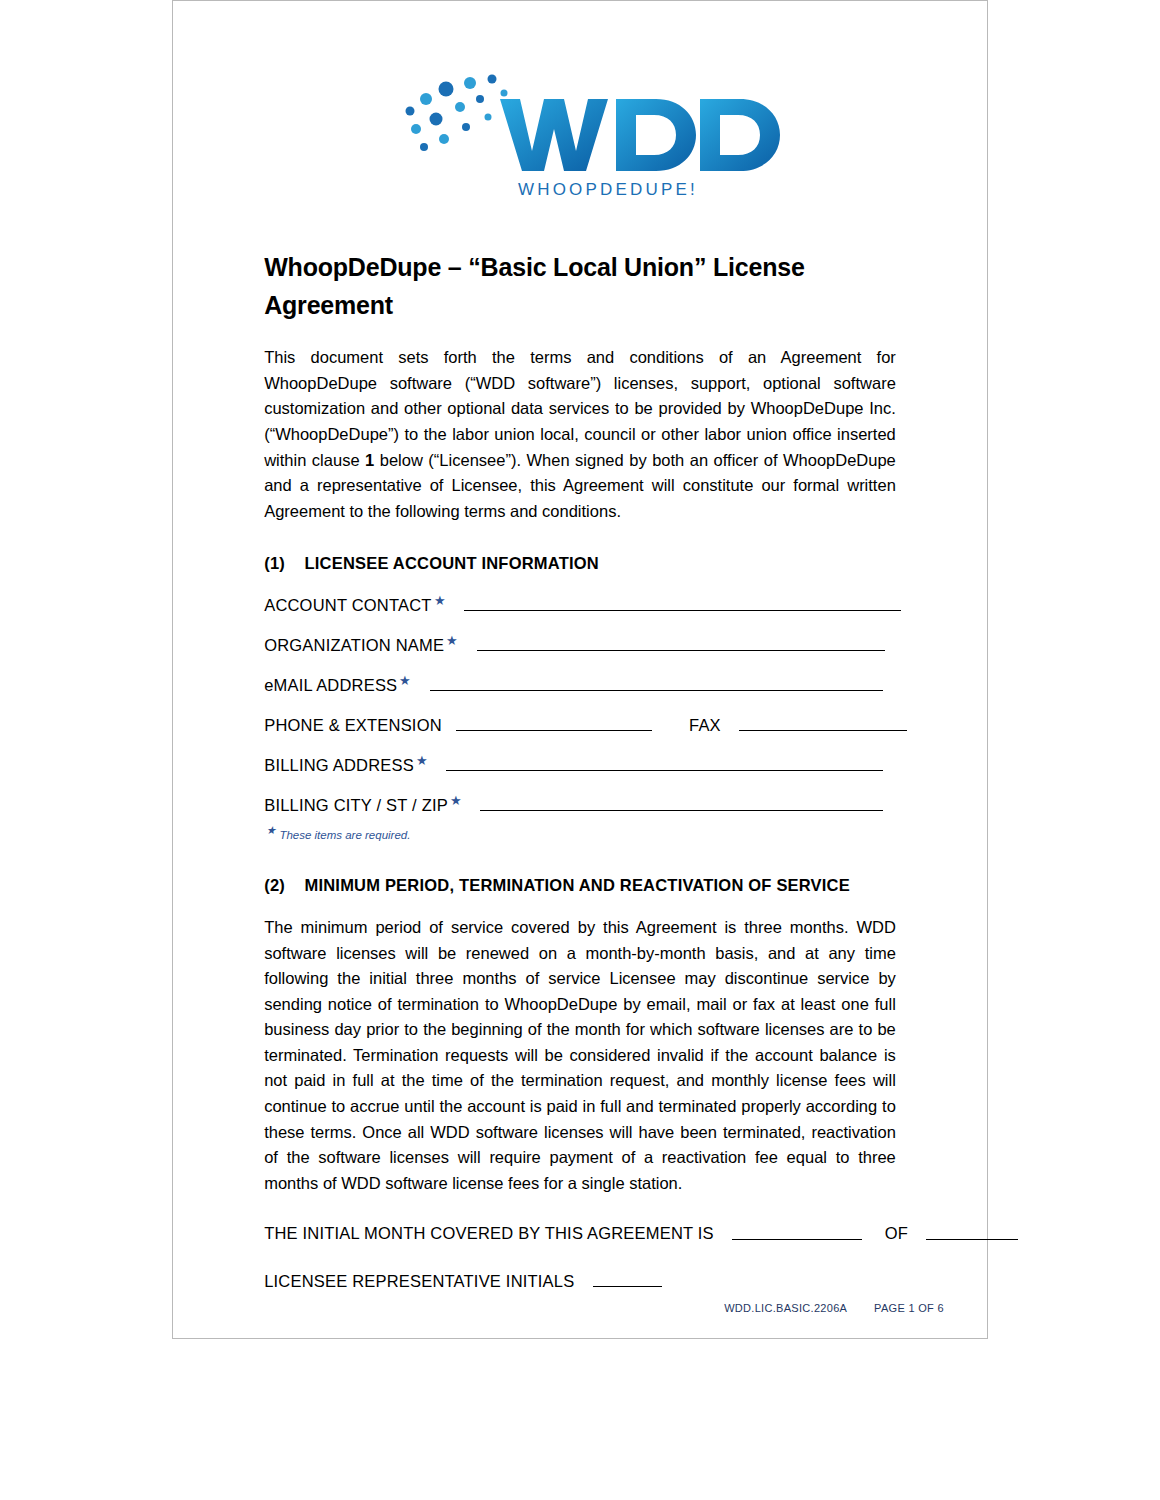WHOOPDEDUPE!
WhoopDeDupe – “Basic Local Union” License Agreement
This document sets forth the terms and conditions of an Agreement for WhoopDeDupe software (“WDD software”) licenses, support, optional software customization and other optional data services to be provided by WhoopDeDupe Inc. (“WhoopDeDupe”) to the labor union local, council or other labor union office inserted within clause 1 below (“Licensee”). When signed by both an officer of WhoopDeDupe and a representative of Licensee, this Agreement will constitute our formal written Agreement to the following terms and conditions.
(1) LICENSEE ACCOUNT INFORMATION
ACCOUNT CONTACT★
ORGANIZATION NAME★
eMAIL ADDRESS★
PHONE & EXTENSION FAX
BILLING ADDRESS★
BILLING CITY / ST / ZIP★
★ These items are required.
(2) MINIMUM PERIOD, TERMINATION AND REACTIVATION OF SERVICE
The minimum period of service covered by this Agreement is three months. WDD software licenses will be renewed on a month-by-month basis, and at any time following the initial three months of service Licensee may discontinue service by sending notice of termination to WhoopDeDupe by email, mail or fax at least one full business day prior to the beginning of the month for which software licenses are to be terminated. Termination requests will be considered invalid if the account balance is not paid in full at the time of the termination request, and monthly license fees will continue to accrue until the account is paid in full and terminated properly according to these terms. Once all WDD software licenses will have been terminated, reactivation of the software licenses will require payment of a reactivation fee equal to three months of WDD software license fees for a single station.
THE INITIAL MONTH COVERED BY THIS AGREEMENT IS OF
LICENSEE REPRESENTATIVE INITIALS
WDD.LIC.BASIC.2206A PAGE 1 OF 6